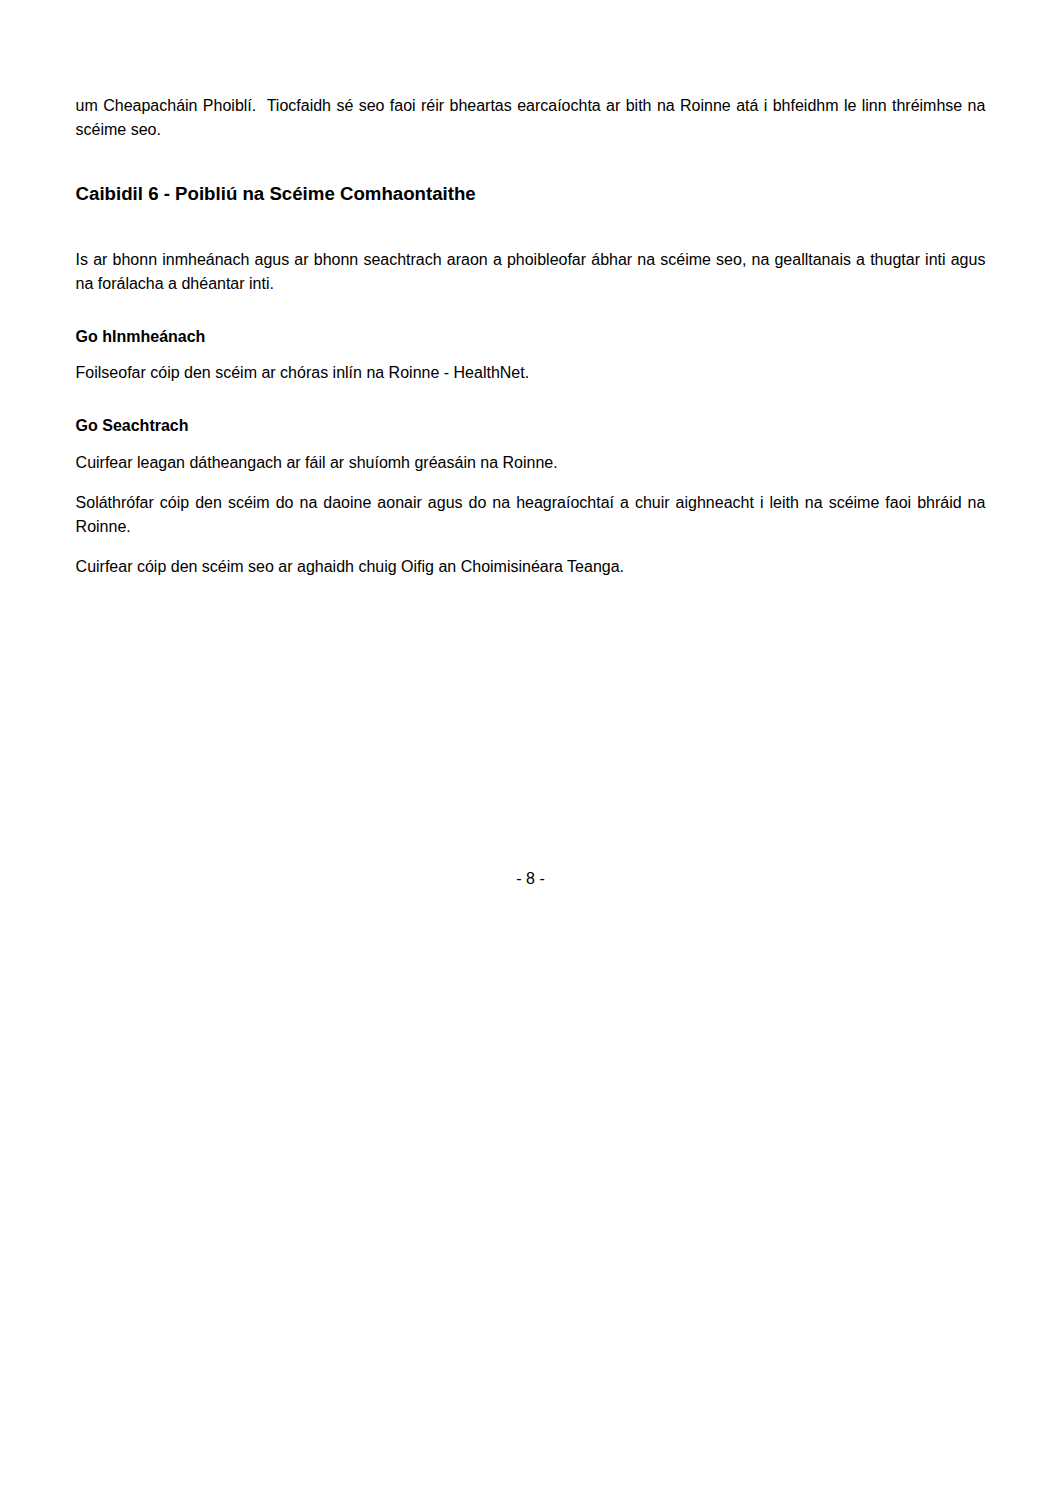um Cheapacháin Phoiblí. Tiocfaidh sé seo faoi réir bheartas earcaíochta ar bith na Roinne atá i bhfeidhm le linn thréimhse na scéime seo.
Caibidil 6 - Poibliú na Scéime Comhaontaithe
Is ar bhonn inmheánach agus ar bhonn seachtrach araon a phoibleofar ábhar na scéime seo, na gealltanais a thugtar inti agus na forálacha a dhéantar inti.
Go hInmheánach
Foilseofar cóip den scéim ar chóras inlín na Roinne - HealthNet.
Go Seachtrach
Cuirfear leagan dátheangach ar fáil ar shuíomh gréasáin na Roinne.
Soláthrófar cóip den scéim do na daoine aonair agus do na heagraíochtaí a chuir aighneacht i leith na scéime faoi bhráid na Roinne.
Cuirfear cóip den scéim seo ar aghaidh chuig Oifig an Choimisinéara Teanga.
- 8 -